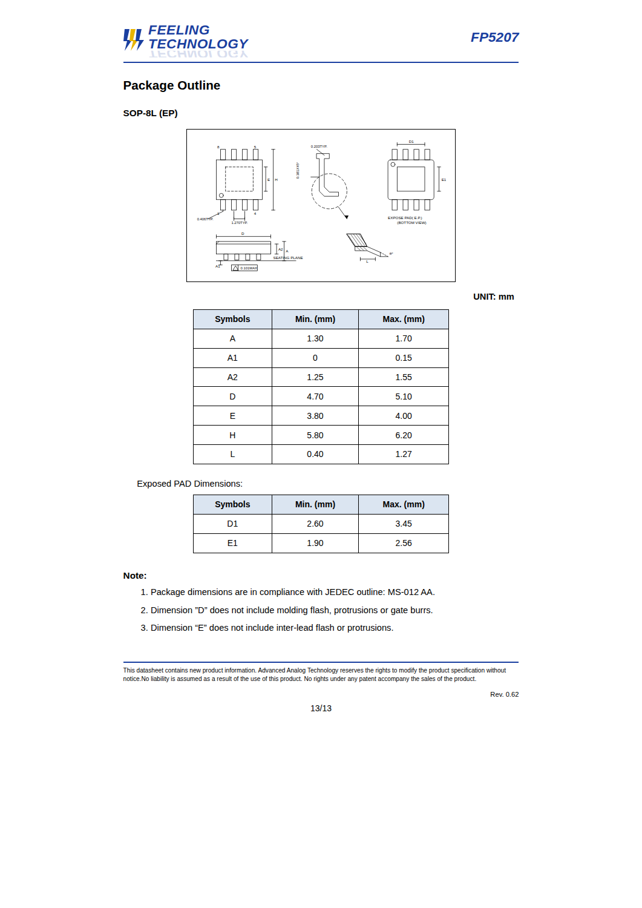FEELING
TECHNOLOGY
TECHNOLOGY
FP5207
Package Outline
SOP-8L (EP)
8 5 1 4 E H 0.406TYP. 1.270TYP. 0.203TYP. 0.381X45° L θ° D1 E1 EXPOSE PAD( E.P.) (BOTTOM VIEW) D A2 A A1 SEATING PLANE 0.101MAX
UNIT: mm
| Symbols | Min. (mm) | Max. (mm) |
| --- | --- | --- |
| A | 1.30 | 1.70 |
| A1 | 0 | 0.15 |
| A2 | 1.25 | 1.55 |
| D | 4.70 | 5.10 |
| E | 3.80 | 4.00 |
| H | 5.80 | 6.20 |
| L | 0.40 | 1.27 |
Exposed PAD Dimensions:
| Symbols | Min. (mm) | Max. (mm) |
| --- | --- | --- |
| D1 | 2.60 | 3.45 |
| E1 | 1.90 | 2.56 |
Note:
Package dimensions are in compliance with JEDEC outline: MS-012 AA.
Dimension ”D” does not include molding flash, protrusions or gate burrs.
Dimension “E” does not include inter-lead flash or protrusions.
This datasheet contains new product information. Advanced Analog Technology reserves the rights to modify the product specification without notice.No liability is assumed as a result of the use of this product. No rights under any patent accompany the sales of the product.
Rev. 0.62
13/13